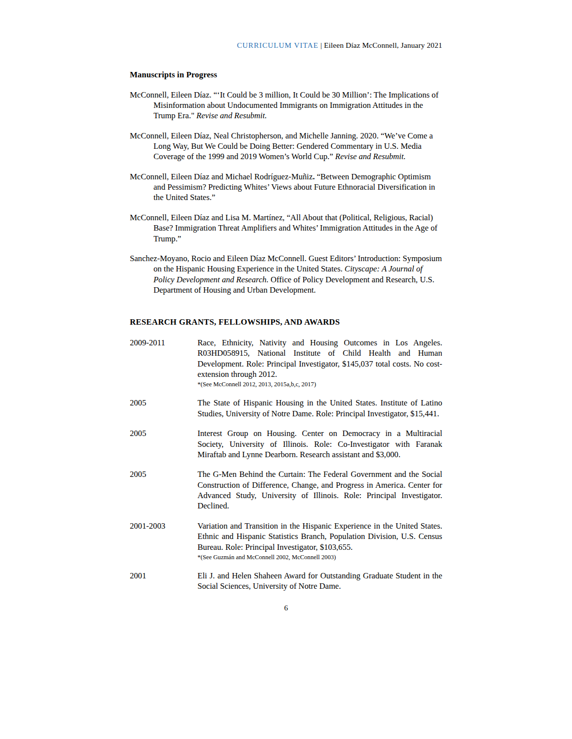CURRICULUM VITAE | Eileen Díaz McConnell, January 2021
Manuscripts in Progress
McConnell, Eileen Díaz. “‘It Could be 3 million, It Could be 30 Million’: The Implications of Misinformation about Undocumented Immigrants on Immigration Attitudes in the Trump Era." Revise and Resubmit.
McConnell, Eileen Díaz, Neal Christopherson, and Michelle Janning. 2020. “We’ve Come a Long Way, But We Could be Doing Better: Gendered Commentary in U.S. Media Coverage of the 1999 and 2019 Women’s World Cup.” Revise and Resubmit.
McConnell, Eileen Díaz and Michael Rodríguez-Muñiz. “Between Demographic Optimism and Pessimism? Predicting Whites’ Views about Future Ethnoracial Diversification in the United States.”
McConnell, Eileen Díaz and Lisa M. Martínez, “All About that (Political, Religious, Racial) Base? Immigration Threat Amplifiers and Whites’ Immigration Attitudes in the Age of Trump.”
Sanchez-Moyano, Rocio and Eileen Díaz McConnell. Guest Editors’ Introduction: Symposium on the Hispanic Housing Experience in the United States. Cityscape: A Journal of Policy Development and Research. Office of Policy Development and Research, U.S. Department of Housing and Urban Development.
RESEARCH GRANTS, FELLOWSHIPS, AND AWARDS
| 2009-2011 | Race, Ethnicity, Nativity and Housing Outcomes in Los Angeles. R03HD058915, National Institute of Child Health and Human Development. Role: Principal Investigator, $145,037 total costs. No cost-extension through 2012. *(See McConnell 2012, 2013, 2015a,b,c, 2017) |
| 2005 | The State of Hispanic Housing in the United States. Institute of Latino Studies, University of Notre Dame. Role: Principal Investigator, $15,441. |
| 2005 | Interest Group on Housing. Center on Democracy in a Multiracial Society, University of Illinois. Role: Co-Investigator with Faranak Miraftab and Lynne Dearborn. Research assistant and $3,000. |
| 2005 | The G-Men Behind the Curtain: The Federal Government and the Social Construction of Difference, Change, and Progress in America. Center for Advanced Study, University of Illinois. Role: Principal Investigator. Declined. |
| 2001-2003 | Variation and Transition in the Hispanic Experience in the United States. Ethnic and Hispanic Statistics Branch, Population Division, U.S. Census Bureau. Role: Principal Investigator, $103,655. *(See Guzmán and McConnell 2002, McConnell 2003) |
| 2001 | Eli J. and Helen Shaheen Award for Outstanding Graduate Student in the Social Sciences, University of Notre Dame. |
6